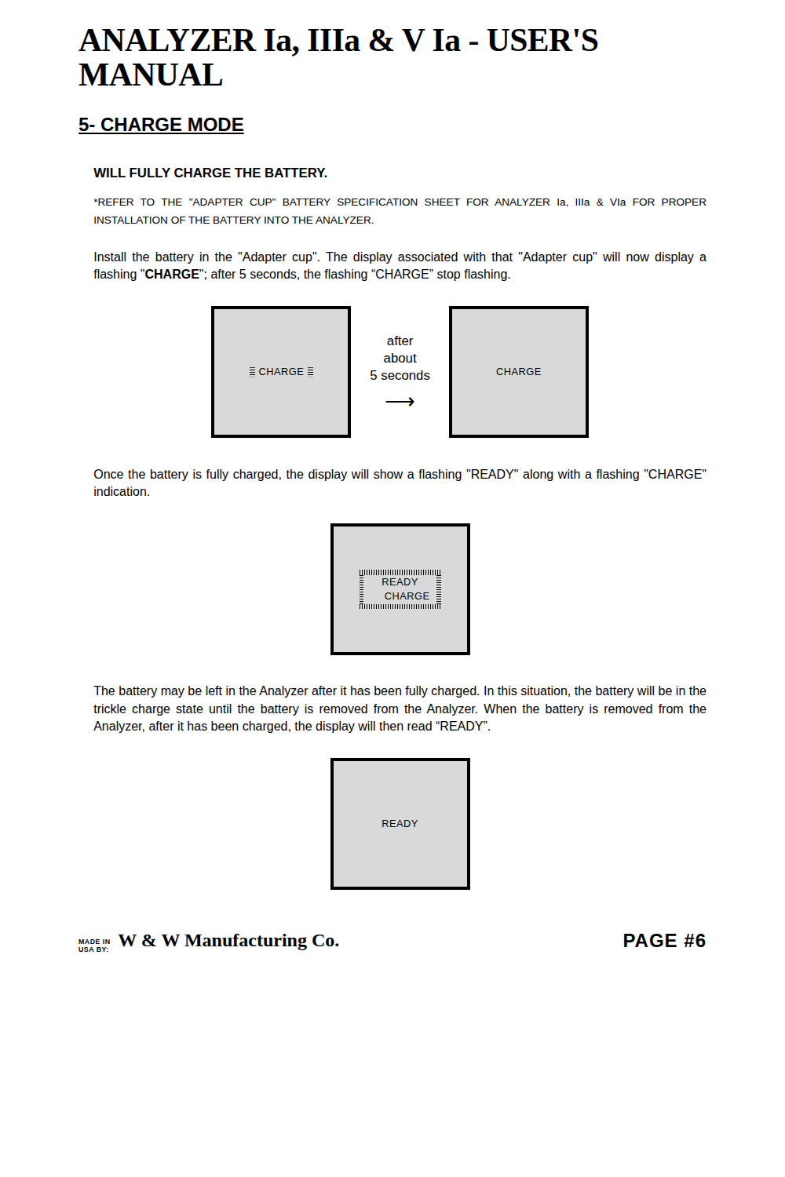ANALYZER Ia, IIIa & V Ia - USER'S MANUAL
5- CHARGE MODE
WILL FULLY CHARGE THE BATTERY.
*REFER TO THE "ADAPTER CUP" BATTERY SPECIFICATION SHEET FOR ANALYZER Ia, IIIa & VIa FOR PROPER INSTALLATION OF THE BATTERY INTO THE ANALYZER.
Install the battery in the "Adapter cup". The display associated with that "Adapter cup" will now display a flashing "CHARGE"; after 5 seconds, the flashing “CHARGE” stop flashing.
CHARGE
after
about
5 seconds ⟶
CHARGE
Once the battery is fully charged, the display will show a flashing "READY" along with a flashing "CHARGE" indication.
READY
CHARGE
The battery may be left in the Analyzer after it has been fully charged. In this situation, the battery will be in the trickle charge state until the battery is removed from the Analyzer. When the battery is removed from the Analyzer, after it has been charged, the display will then read “READY”.
READY
MADE IN
USA BY:
W & W Manufacturing Co.
PAGE #6